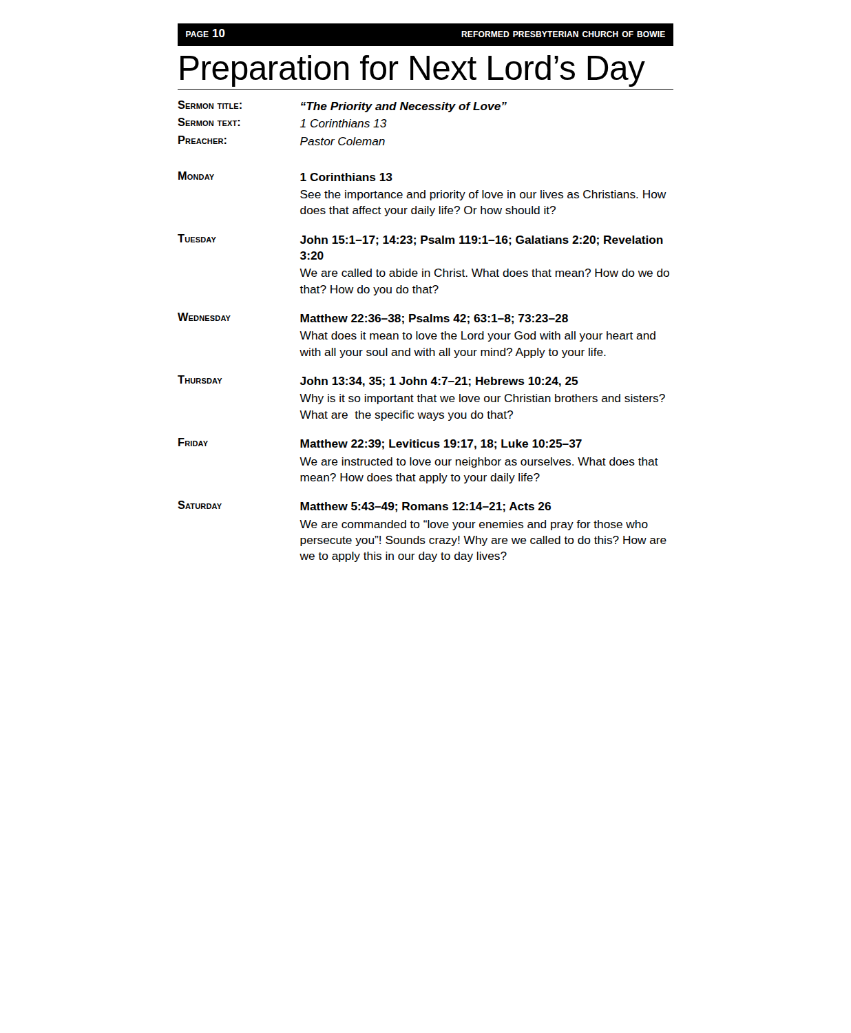Page 10 Reformed Presbyterian Church of Bowie
Preparation for Next Lord’s Day
| Sermon Title: | “The Priority and Necessity of Love” |
| Sermon Text: | 1 Corinthians 13 |
| Preacher: | Pastor Coleman |
| Monday | 1 Corinthians 13 See the importance and priority of love in our lives as Christians. How does that affect your daily life? Or how should it? |
| Tuesday | John 15:1–17; 14:23; Psalm 119:1–16; Galatians 2:20; Revelation 3:20 We are called to abide in Christ. What does that mean? How do we do that? How do you do that? |
| Wednesday | Matthew 22:36–38; Psalms 42; 63:1–8; 73:23–28 What does it mean to love the Lord your God with all your heart and with all your soul and with all your mind? Apply to your life. |
| Thursday | John 13:34, 35; 1 John 4:7–21; Hebrews 10:24, 25 Why is it so important that we love our Christian brothers and sisters? What are the specific ways you do that? |
| Friday | Matthew 22:39; Leviticus 19:17, 18; Luke 10:25–37 We are instructed to love our neighbor as ourselves. What does that mean? How does that apply to your daily life? |
| Saturday | Matthew 5:43–49; Romans 12:14–21; Acts 26 We are commanded to “love your enemies and pray for those who persecute you”! Sounds crazy! Why are we called to do this? How are we to apply this in our day to day lives? |